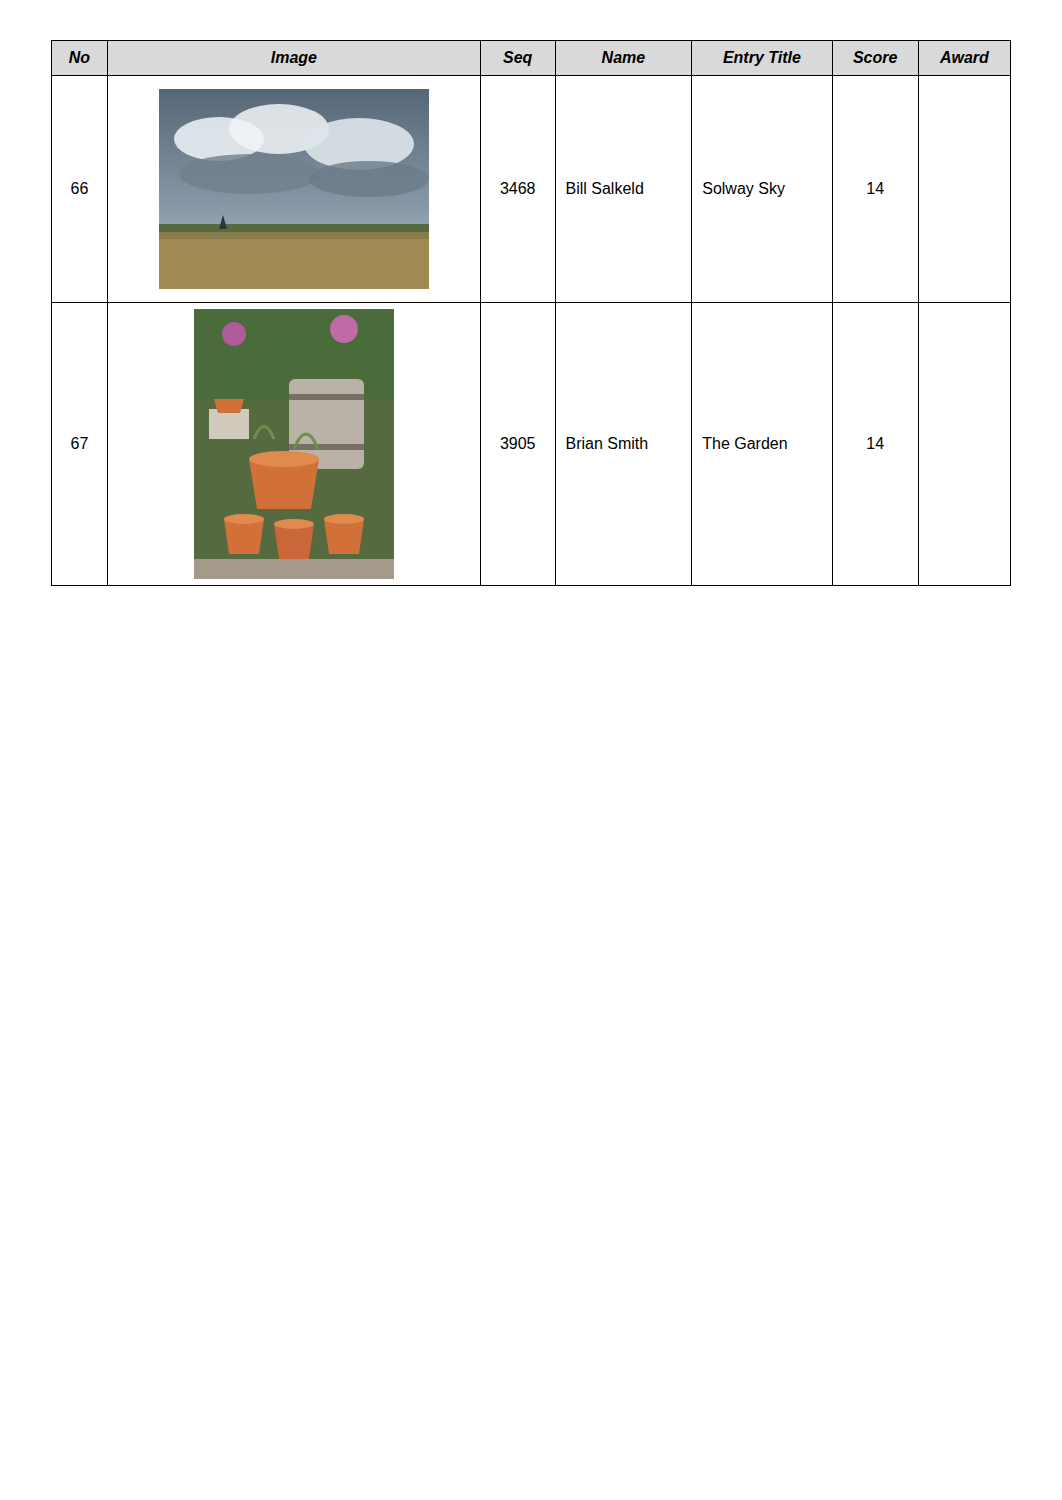| No | Image | Seq | Name | Entry Title | Score | Award |
| --- | --- | --- | --- | --- | --- | --- |
| 66 | | 3468 | Bill Salkeld | Solway Sky | 14 | |
| 67 | | 3905 | Brian Smith | The Garden | 14 | |